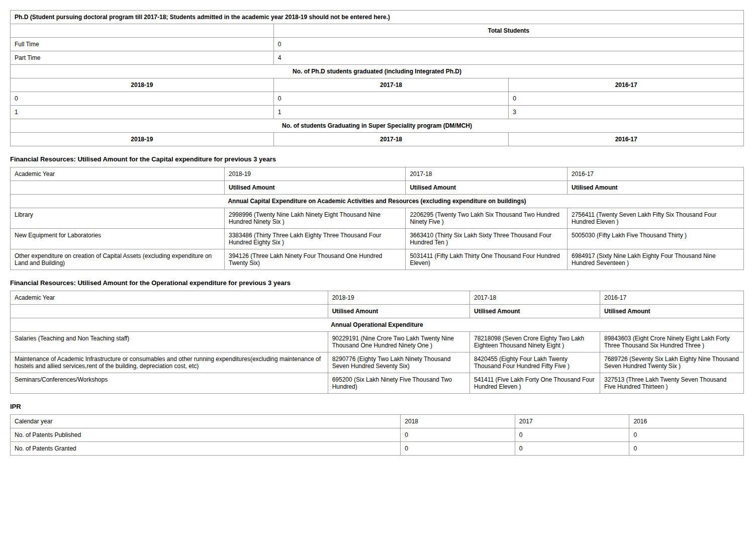| Ph.D (Student pursuing doctoral program till 2017-18; Students admitted in the academic year 2018-19 should not be entered here.) |
| | Total Students |
| Full Time | 0 |
| Part Time | 4 |
| No. of Ph.D students graduated (including Integrated Ph.D) |
| 2018-19 | 2017-18 | 2016-17 |
| 0 | 0 | 0 |
| 1 | 1 | 3 |
| No. of students Graduating in Super Speciality program (DM/MCH) |
| 2018-19 | 2017-18 | 2016-17 |
Financial Resources: Utilised Amount for the Capital expenditure for previous 3 years
| Academic Year | 2018-19 | 2017-18 | 2016-17 |
| --- | --- | --- | --- |
| | Utilised Amount | Utilised Amount | Utilised Amount |
| Annual Capital Expenditure on Academic Activities and Resources (excluding expenditure on buildings) |
| Library | 2998996 (Twenty Nine Lakh Ninety Eight Thousand Nine Hundred Ninety Six ) | 2206295 (Twenty Two Lakh Six Thousand Two Hundred Ninety Five ) | 2756411 (Twenty Seven Lakh Fifty Six Thousand Four Hundred Eleven ) |
| New Equipment for Laboratories | 3383486 (Thirty Three Lakh Eighty Three Thousand Four Hundred Eighty Six ) | 3663410 (Thirty Six Lakh Sixty Three Thousand Four Hundred Ten ) | 5005030 (Fifty Lakh Five Thousand Thirty ) |
| Other expenditure on creation of Capital Assets (excluding expenditure on Land and Building) | 394126 (Three Lakh Ninety Four Thousand One Hundred Twenty Six) | 5031411 (Fifty Lakh Thirty One Thousand Four Hundred Eleven) | 6984917 (Sixty Nine Lakh Eighty Four Thousand Nine Hundred Seventeen ) |
Financial Resources: Utilised Amount for the Operational expenditure for previous 3 years
| Academic Year | 2018-19 | 2017-18 | 2016-17 |
| --- | --- | --- | --- |
| | Utilised Amount | Utilised Amount | Utilised Amount |
| Annual Operational Expenditure |
| Salaries (Teaching and Non Teaching staff) | 90229191 (Nine Crore Two Lakh Twenty Nine Thousand One Hundred Ninety One ) | 78218098 (Seven Crore Eighty Two Lakh Eighteen Thousand Ninety Eight ) | 89843603 (Eight Crore Ninety Eight Lakh Forty Three Thousand Six Hundred Three ) |
| Maintenance of Academic Infrastructure or consumables and other running expenditures(excluding maintenance of hostels and allied services,rent of the building, depreciation cost, etc) | 8290776 (Eighty Two Lakh Ninety Thousand Seven Hundred Seventy Six) | 8420455 (Eighty Four Lakh Twenty Thousand Four Hundred Fifty Five ) | 7689726 (Seventy Six Lakh Eighty Nine Thousand Seven Hundred Twenty Six ) |
| Seminars/Conferences/Workshops | 695200 (Six Lakh Ninety Five Thousand Two Hundred) | 541411 (Five Lakh Forty One Thousand Four Hundred Eleven ) | 327513 (Three Lakh Twenty Seven Thousand Five Hundred Thirteen ) |
IPR
| Calendar year | 2018 | 2017 | 2016 |
| --- | --- | --- | --- |
| No. of Patents Published | 0 | 0 | 0 |
| No. of Patents Granted | 0 | 0 | 0 |